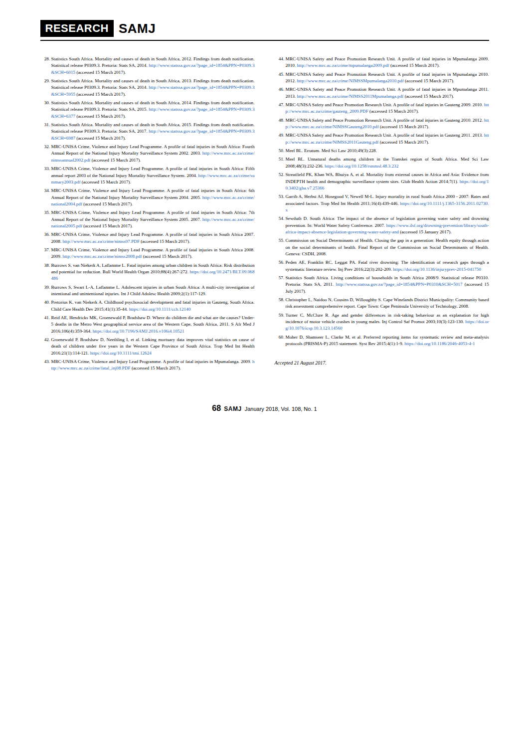RESEARCH SAMJ
Statistics South Africa. Mortality and causes of death in South Africa, 2012. Findings from death notification. Statistical release P0309.3. Pretoria: Stats SA, 2014. http://www.statssa.gov.za/?page_id=1854&PPN=P0309.3&SCH=6015 (accessed 15 March 2017).
Statistics South Africa. Mortality and causes of death in South Africa, 2013. Findings from death notification. Statistical release P0309.3. Pretoria: Stats SA, 2014. http://www.statssa.gov.za/?page_id=1854&PPN=P0309.3&SCH=5955 (accessed 15 March 2017).
Statistics South Africa. Mortality and causes of death in South Africa, 2014. Findings from death notification. Statistical release P0309.3. Pretoria: Stats SA, 2015. http://www.statssa.gov.za/?page_id=1854&PPN=P0309.3&SCH=6377 (accessed 15 March 2017).
Statistics South Africa. Mortality and causes of death in South Africa, 2015. Findings from death notification. Statistical release P0309.3. Pretoria: Stats SA, 2017. http://www.statssa.gov.za/?page_id=1854&PPN=P0309.3&SCH=6987 (accessed 15 March 2017).
MRC-UNISA Crime, Violence and Injury Lead Programme. A profile of fatal injuries in South Africa: Fourth Annual Report of the National Injury Mortality Surveillance System 2002. 2003. http://www.mrc.ac.za/crime/nimssannual2002.pdf (accessed 15 March 2017).
MRC-UNISA Crime, Violence and Injury Lead Programme. A profile of fatal injuries in South Africa: Fifth annual report 2003 of the National Injury Mortality Surveillance System. 2004. http://www.mrc.ac.za/crime/summary2003.pdf (accessed 15 March 2017).
MRC-UNISA Crime, Violence and Injury Lead Programme. A profile of fatal injuries in South Africa: 6th Annual Report of the National Injury Mortality Surveillance System 2004. 2005. http://www.mrc.ac.za/crime/national2004.pdf (accessed 15 March 2017).
MRC-UNISA Crime, Violence and Injury Lead Programme. A profile of fatal injuries in South Africa: 7th Annual Report of the National Injury Mortality Surveillance System 2005. 2007. http://www.mrc.ac.za/crime/national2005.pdf (accessed 15 March 2017).
MRC-UNISA Crime, Violence and Injury Lead Programme. A profile of fatal injuries in South Africa 2007. 2008. http://www.mrc.ac.za/crime/nimss07.PDF (accessed 15 March 2017).
MRC-UNISA Crime, Violence and Injury Lead Programme. A profile of fatal injuries in South Africa 2008. 2009. http://www.mrc.ac.za/crime/nimss2008.pdf (accessed 15 March 2017).
Burrows S, van Niekerk A, Laflamme L. Fatal injuries among urban children in South Africa: Risk distribution and potential for reduction. Bull World Health Organ 2010;88(4):267-272. https://doi.org/10.2471/BLT.09.068486
Burrows S, Swart L-A, Laflamme L. Adolescent injuries in urban South Africa: A multi-city investigation of intentional and unintentional injuries. Int J Child Adolesc Health 2009;2(1):117-129.
Pretorius K, van Niekerk A. Childhood psychosocial development and fatal injuries in Gauteng, South Africa. Child Care Health Dev 2015;41(1):35-44. https://doi.org/10.1111/cch.12140
Reid AE, Hendricks MK, Groenewald P, Bradshaw D. Where do children die and what are the causes? Under-5 deaths in the Metro West geographical service area of the Western Cape, South Africa, 2011. S Afr Med J 2016;106(4):359-364. https://doi.org/10.7196/SAMJ.2016.v106i4.10521
Groenewald P, Bradshaw D, Neethling I, et al. Linking mortuary data improves vital statistics on cause of death of children under five years in the Western Cape Province of South Africa. Trop Med Int Health 2016;21(1):114-121. https://doi.org/10.1111/tmi.12624
MRC-UNISA Crime, Violence and Injury Lead Programme. A profile of fatal injuries in Mpumalanga. 2009. http://www.mrc.ac.za/crime/fatal_inj08.PDF (accessed 15 March 2017).
MRC-UNISA Safety and Peace Promotion Research Unit. A profile of fatal injuries in Mpumalanga 2009. 2010. http://www.mrc.ac.za/crime/mpumalanga2009.pdf (accessed 15 March 2017).
MRC-UNISA Safety and Peace Promotion Research Unit. A profile of fatal injuries in Mpumalanga 2010. 2012. http://www.mrc.ac.za/crime/NIMSSMpumalanga2010.pdf (accessed 15 March 2017).
MRC-UNISA Safety and Peace Promotion Research Unit. A profile of fatal injuries in Mpumalanga 2011. 2013. http://www.mrc.ac.za/crime/NIMSS2011Mpumalanga.pdf (accessed 15 March 2017).
MRC-UNISA Safety and Peace Promotion Research Unit. A profile of fatal injuries in Gauteng 2009. 2010. http://www.mrc.ac.za/crime/gauteng_2009.PDF (accessed 15 March 2017).
MRC-UNISA Safety and Peace Promotion Research Unit. A profile of fatal injuries in Gauteng 2010. 2012. http://www.mrc.ac.za/crime/NIMSSGauteng2010.pdf (accessed 15 March 2017).
MRC-UNISA Safety and Peace Promotion Research Unit. A profile of fatal injuries in Gauteng 2011. 2013. http://www.mrc.ac.za/crime/NIMSS2011Gauteng.pdf (accessed 15 March 2017).
Meel BL. Erratum. Med Sci Law 2010;49(3):228.
Meel BL. Unnatural deaths among children in the Transkei region of South Africa. Med Sci Law 2008;48(3):232-236. https://doi.org/10.1258/rsmmsl.48.3.232
Streatfield PK, Khan WA, Bhuiya A, et al. Mortality from external causes in Africa and Asia: Evidence from INDEPTH health and demographic surveillance system sites. Glob Health Action 2014;7(1). https://doi.org/10.3402/gha.v7.25366
Garrib A, Herbst AJ, Hosegood V, Newell M-L. Injury mortality in rural South Africa 2000 - 2007: Rates and associated factors. Trop Med Int Health 2011;16(4):439-446. https://doi.org/10.1111/j.1365-3156.2011.02730.x
Sewduth D. South Africa: The impact of the absence of legislation governing water safety and drowning prevention. In: World Water Safety Conference. 2007. https://www.ilsf.org/drowning-prevention/library/south-africa-impact-absence-legislation-governing-water-safety-and (accessed 15 January 2017).
Commission on Social Determinants of Health. Closing the gap in a generation: Health equity through action on the social determinants of health. Final Report of the Commission on Social Determinants of Health. Geneva: CSDH, 2008.
Peden AE, Franklin RC, Leggat PA. Fatal river drowning: The identification of research gaps through a systematic literature review. Inj Prev 2016;22(3):202-209. https://doi.org/10.1136/injuryprev-2015-041750
Statistics South Africa. Living conditions of households in South Africa 2008/9. Statistical release P0310. Pretoria: Stats SA, 2011. http://www.statssa.gov.za/?page_id=1854&PPN=P0310&SCH=5017 (accessed 15 July 2017).
Christopher L, Naidoo N, Cousins D, Willoughby S. Cape Winelands District Municipality: Community based risk assessment comprehensive report. Cape Town: Cape Peninsula University of Technology, 2008.
Turner C, McClure R. Age and gender differences in risk-taking behaviour as an explanation for high incidence of motor vehicle crashes in young males. Inj Control Saf Promot 2003;10(3):123-130. https://doi.org/10.1076/icsp.10.3.123.14560
Moher D, Shamseer L, Clarke M, et al. Preferred reporting items for systematic review and meta-analysis protocols (PRISMA-P) 2015 statement. Syst Rev 2015;4(1):1-9. https://doi.org/10.1186/2046-4053-4-1
Accepted 21 August 2017.
68 SAMJ January 2018, Vol. 108, No. 1